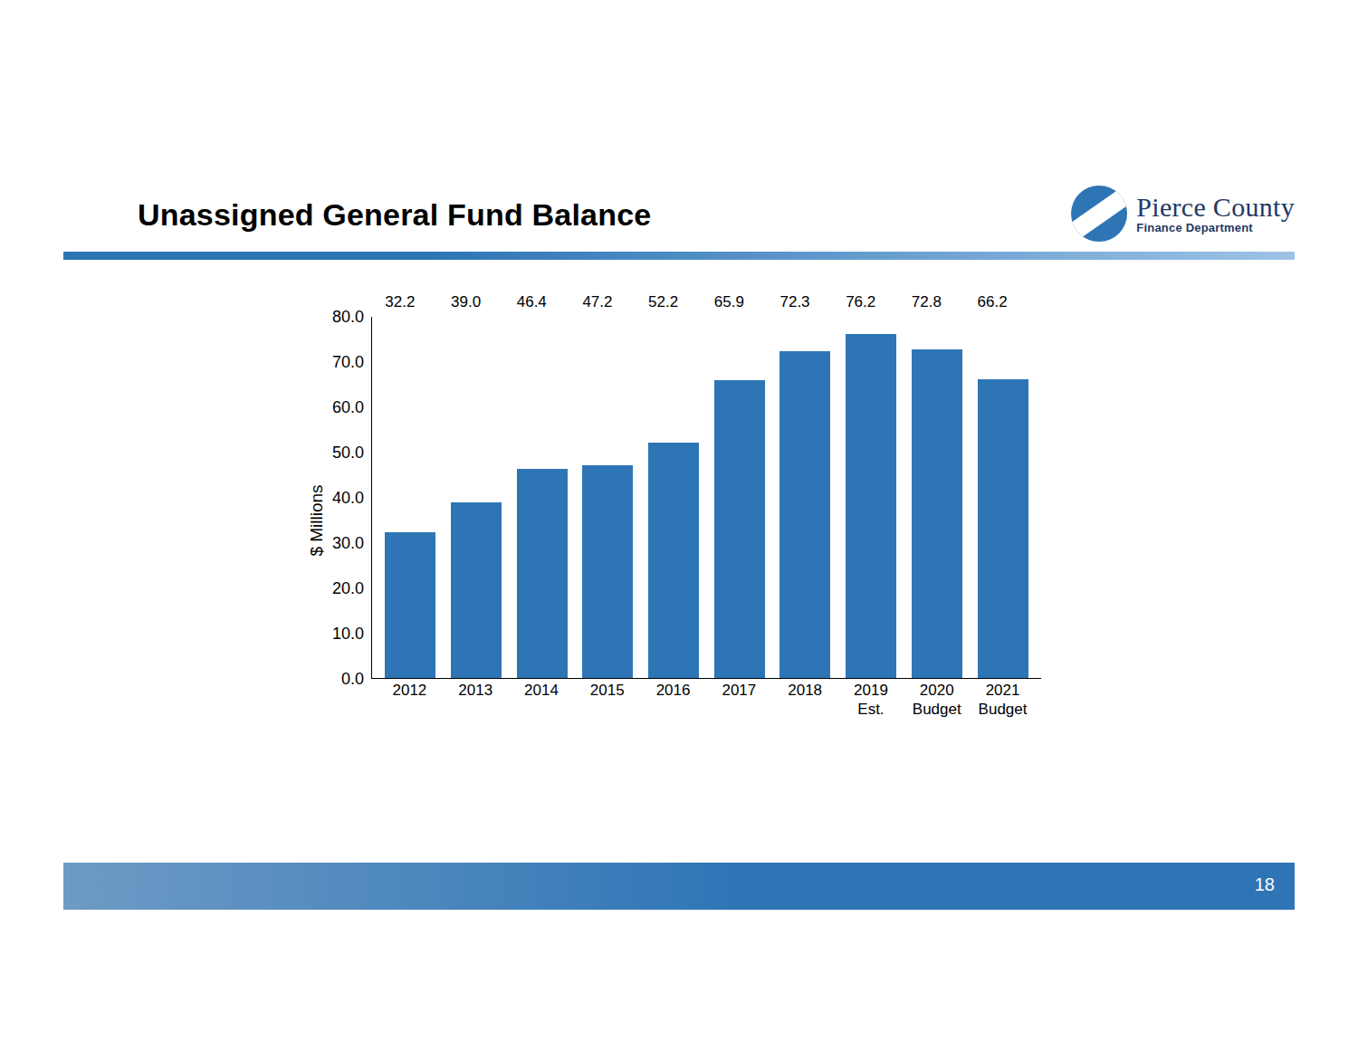Unassigned General Fund Balance
Pierce County
Finance Department
$ Millions
80.0
70.0
60.0
50.0
40.0
30.0
20.0
10.0
0.0
32.2
39.0
46.4
47.2
52.2
65.9
72.3
76.2
72.8
66.2
2012
2013
2014
2015
2016
2017
2018
2019 Est.
2020
Budget
2021
Budget
18